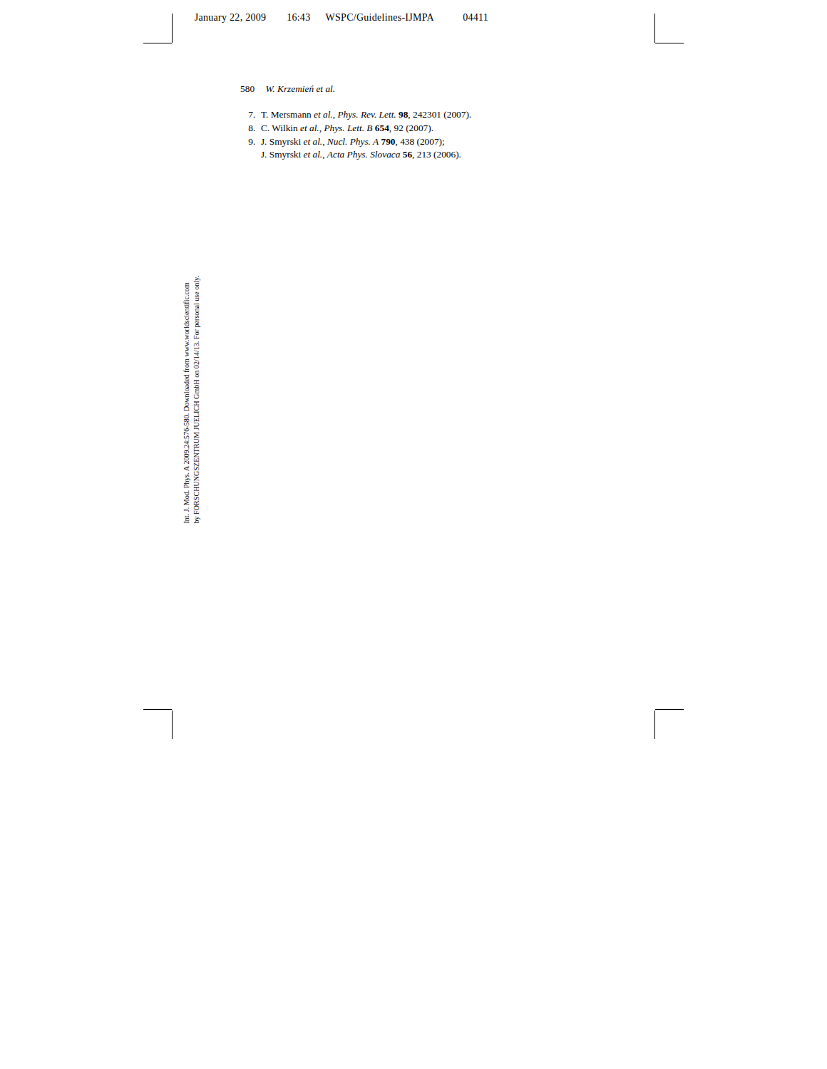January 22, 2009 16:43 WSPC/Guidelines-IJMPA 04411
580 W. Krzemień et al.
7. T. Mersmann et al., Phys. Rev. Lett. 98, 242301 (2007).
8. C. Wilkin et al., Phys. Lett. B 654, 92 (2007).
9. J. Smyrski et al., Nucl. Phys. A 790, 438 (2007); J. Smyrski et al., Acta Phys. Slovaca 56, 213 (2006).
Int. J. Mod. Phys. A 2009.24:576-580. Downloaded from www.worldscientific.com by FORSCHUNGSZENTRUM JUELICH GmbH on 02/14/13. For personal use only.